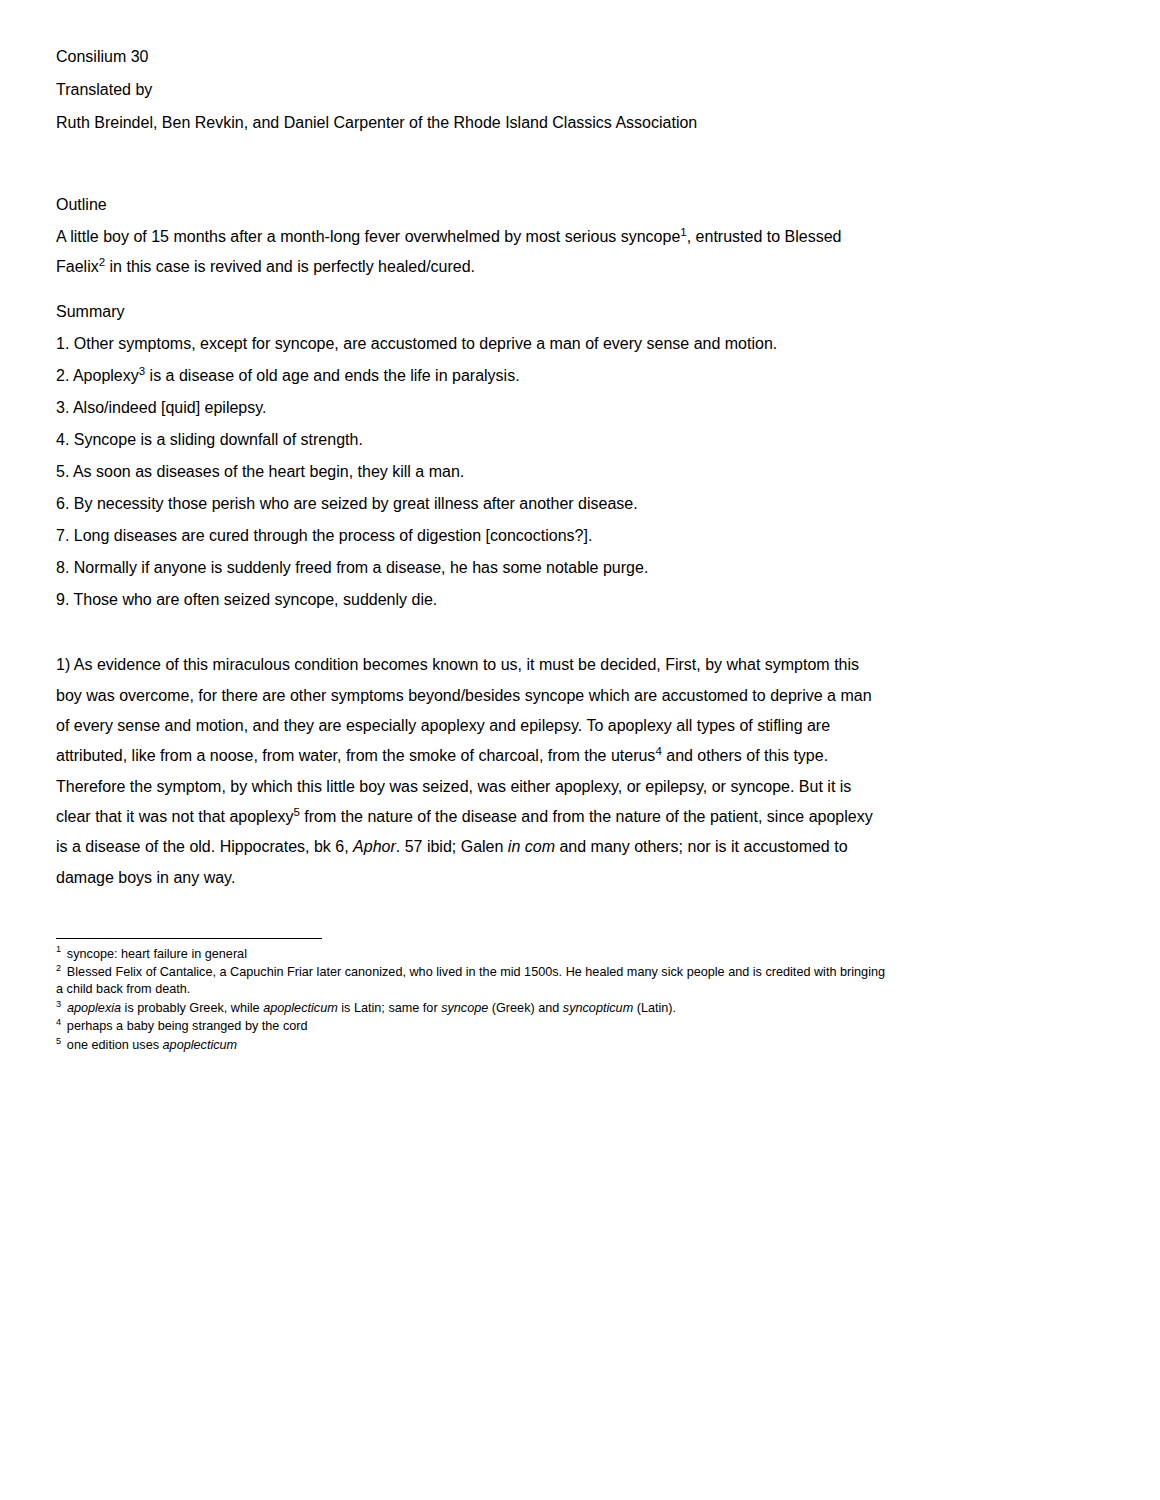Consilium 30
Translated by
Ruth Breindel, Ben Revkin, and Daniel Carpenter of the Rhode Island Classics Association
Outline
A little boy of 15 months after a month-long fever overwhelmed by most serious syncope1, entrusted to Blessed Faelix2 in this case is revived and is perfectly healed/cured.
Summary
1. Other symptoms, except for syncope, are accustomed to deprive a man of every sense and motion.
2. Apoplexy3 is a disease of old age and ends the life in paralysis.
3. Also/indeed [quid] epilepsy.
4. Syncope is a sliding downfall of strength.
5. As soon as diseases of the heart begin, they kill a man.
6. By necessity those perish who are seized by great illness after another disease.
7. Long diseases are cured through the process of digestion [concoctions?].
8. Normally if anyone is suddenly freed from a disease, he has some notable purge.
9. Those who are often seized syncope, suddenly die.
1) As evidence of this miraculous condition becomes known to us, it must be decided, First, by what symptom this boy was overcome, for there are other symptoms beyond/besides syncope which are accustomed to deprive a man of every sense and motion, and they are especially apoplexy and epilepsy. To apoplexy all types of stifling are attributed, like from a noose, from water, from the smoke of charcoal, from the uterus4 and others of this type. Therefore the symptom, by which this little boy was seized, was either apoplexy, or epilepsy, or syncope. But it is clear that it was not that apoplexy5 from the nature of the disease and from the nature of the patient, since apoplexy is a disease of the old. Hippocrates, bk 6, Aphor. 57 ibid; Galen in com and many others; nor is it accustomed to damage boys in any way.
1 syncope: heart failure in general
2 Blessed Felix of Cantalice, a Capuchin Friar later canonized, who lived in the mid 1500s. He healed many sick people and is credited with bringing a child back from death.
3 apoplexia is probably Greek, while apoplecticum is Latin; same for syncope (Greek) and syncopticum (Latin).
4 perhaps a baby being stranged by the cord
5 one edition uses apoplecticum